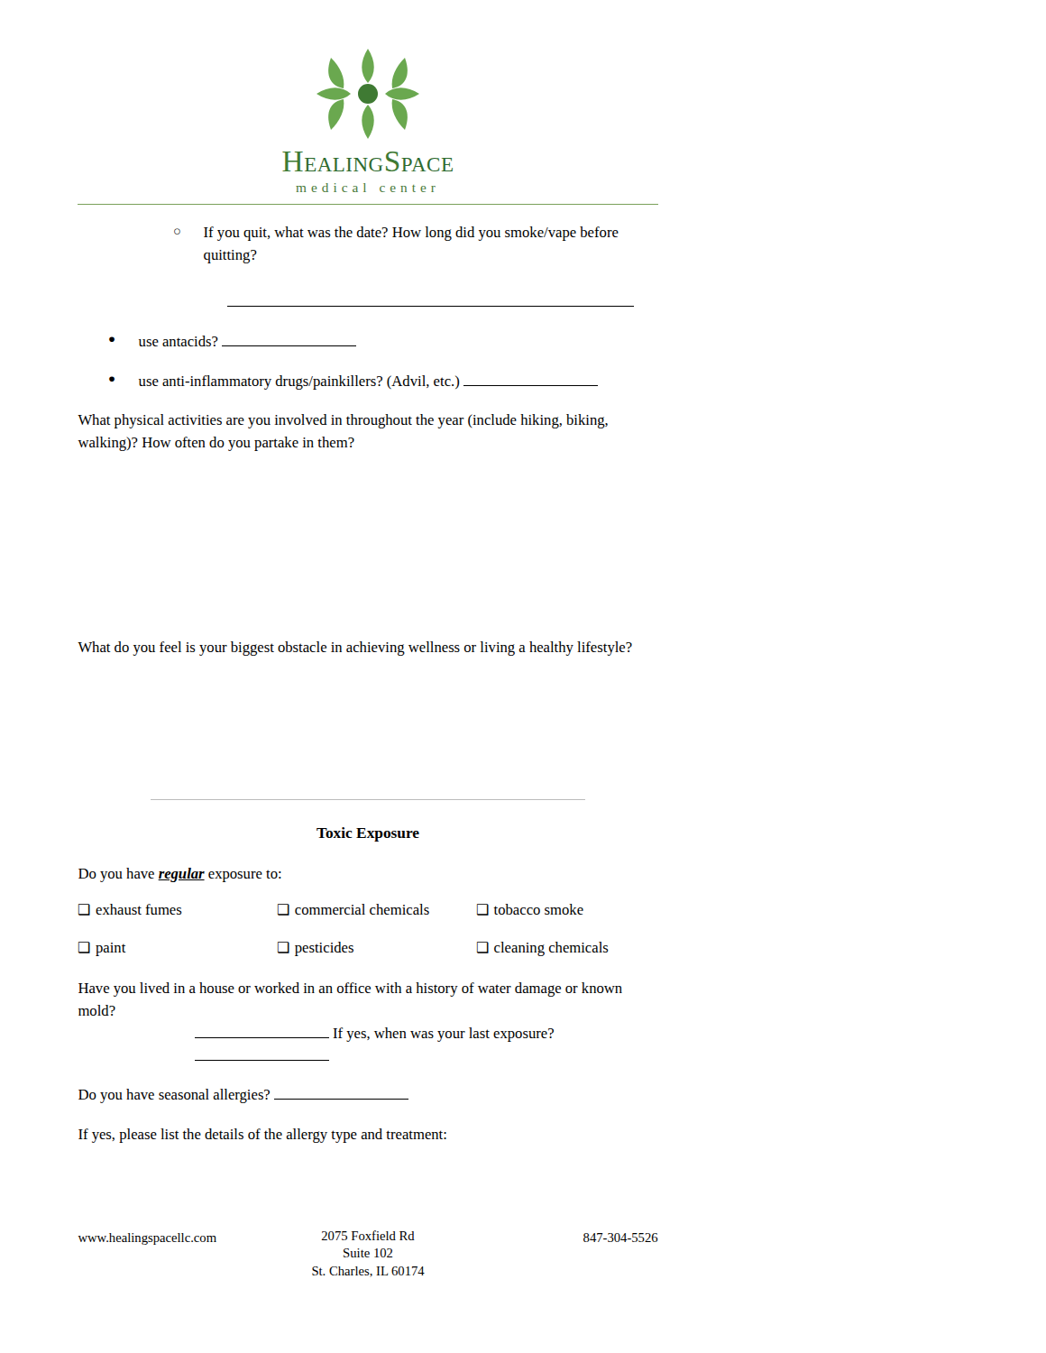HealingSpace
medical center
If you quit, what was the date? How long did you smoke/vape before quitting?
use antacids?
use anti-inflammatory drugs/painkillers? (Advil, etc.)
What physical activities are you involved in throughout the year (include hiking, biking, walking)? How often do you partake in them?
What do you feel is your biggest obstacle in achieving wellness or living a healthy lifestyle?
Toxic Exposure
Do you have regular exposure to:
exhaust fumes
commercial chemicals
tobacco smoke
paint
pesticides
cleaning chemicals
Have you lived in a house or worked in an office with a history of water damage or known mold?
If yes, when was your last exposure?
Do you have seasonal allergies?
If yes, please list the details of the allergy type and treatment:
www.healingspacellc.com
2075 Foxfield Rd
Suite 102
St. Charles, IL 60174
847-304-5526